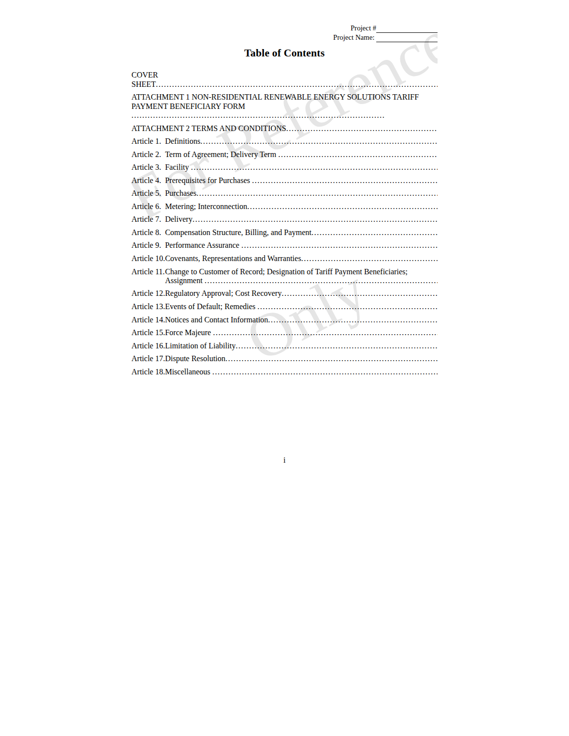For Reference
Only
Project #
Project Name:
Table of Contents
| COVER SHEET .......................................................................................................................... | 1 |
| ATTACHMENT 1 NON-RESIDENTIAL RENEWABLE ENERGY SOLUTIONS TARIFF PAYMENT BENEFICIARY FORM .............................................................................................. | 4 |
| ATTACHMENT 2 TERMS AND CONDITIONS ......................................................................... | 6 |
| Article 1. | Definitions ............................................................................................................. | 6 |
| Article 2. | Term of Agreement; Delivery Term ................................................................ | 13 |
| Article 3. | Facility ................................................................................................................ | 13 |
| Article 4. | Prerequisites for Purchases ................................................................................ | 14 |
| Article 5. | Purchases ................................................................................................................ | 16 |
| Article 6. | Metering; Interconnection .................................................................................. | 17 |
| Article 7. | Delivery ................................................................................................................ | 17 |
| Article 8. | Compensation Structure, Billing, and Payment ................................................ | 18 |
| Article 9. | Performance Assurance .................................................................................... | 21 |
| Article 10. | Covenants, Representations and Warranties ...................................................... | 22 |
| Article 11. | Change to Customer of Record; Designation of Tariff Payment Beneficiaries; Assignment ...................................................................................................... | 24 |
| Article 12. | Regulatory Approval; Cost Recovery .............................................................. | 25 |
| Article 13. | Events of Default; Remedies ............................................................................. | 25 |
| Article 14. | Notices and Contact Information ..................................................................... | 27 |
| Article 15. | Force Majeure ................................................................................................ | 28 |
| Article 16. | Limitation of Liability ........................................................................................ | 28 |
| Article 17. | Dispute Resolution .............................................................................................. | 28 |
| Article 18. | Miscellaneous ................................................................................................ | 29 |
i